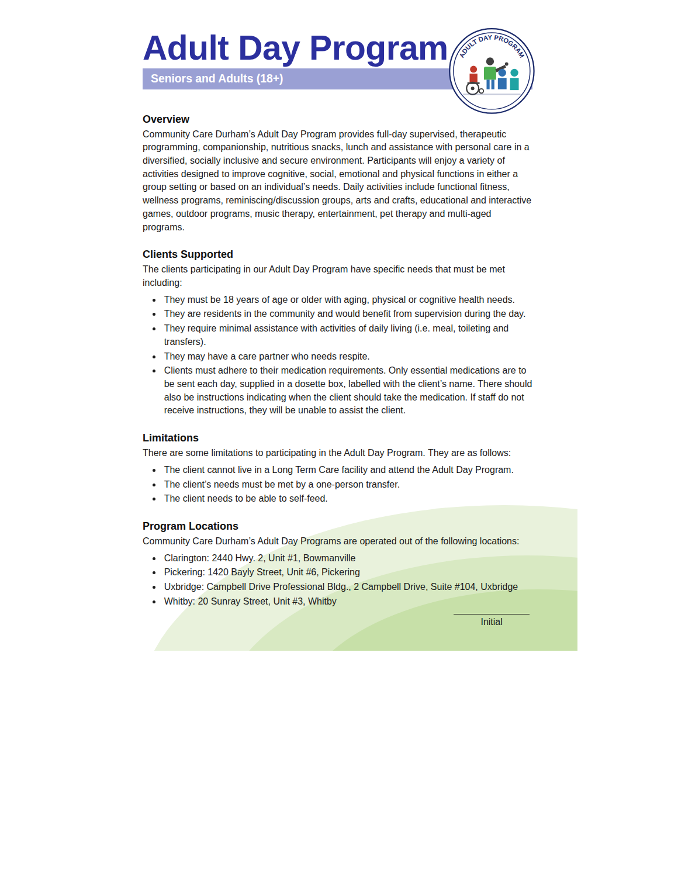Adult Day Program
Seniors and Adults (18+)
ADULT DAY PROGRAM
Overview
Community Care Durham’s Adult Day Program provides full-day supervised, therapeutic programming, companionship, nutritious snacks, lunch and assistance with personal care in a diversified, socially inclusive and secure environment. Participants will enjoy a variety of activities designed to improve cognitive, social, emotional and physical functions in either a group setting or based on an individual’s needs. Daily activities include functional fitness, wellness programs, reminiscing/discussion groups, arts and crafts, educational and interactive games, outdoor programs, music therapy, entertainment, pet therapy and multi-aged programs.
Clients Supported
The clients participating in our Adult Day Program have specific needs that must be met including:
They must be 18 years of age or older with aging, physical or cognitive health needs.
They are residents in the community and would benefit from supervision during the day.
They require minimal assistance with activities of daily living (i.e. meal, toileting and transfers).
They may have a care partner who needs respite.
Clients must adhere to their medication requirements. Only essential medications are to be sent each day, supplied in a dosette box, labelled with the client’s name. There should also be instructions indicating when the client should take the medication. If staff do not receive instructions, they will be unable to assist the client.
Limitations
There are some limitations to participating in the Adult Day Program. They are as follows:
The client cannot live in a Long Term Care facility and attend the Adult Day Program.
The client’s needs must be met by a one-person transfer.
The client needs to be able to self-feed.
Program Locations
Community Care Durham’s Adult Day Programs are operated out of the following locations:
Clarington: 2440 Hwy. 2, Unit #1, Bowmanville
Pickering: 1420 Bayly Street, Unit #6, Pickering
Uxbridge: Campbell Drive Professional Bldg., 2 Campbell Drive, Suite #104, Uxbridge
Whitby: 20 Sunray Street, Unit #3, Whitby
Initial